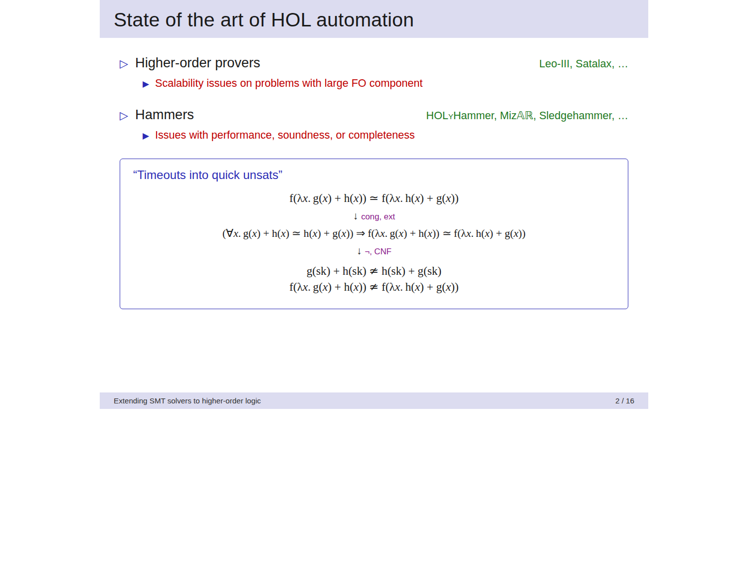State of the art of HOL automation
▷ Higher-order provers
Leo-III, Satalax, …
▶ Scalability issues on problems with large FO component
▷ Hammers
HOLy Hammer, Miz𝔸ℝ, Sledgehammer, …
▶ Issues with performance, soundness, or completeness
“Timeouts into quick unsats”
f(λx. g(x) + h(x)) ≃ f(λx. h(x) + g(x))
↓cong, ext
(∀x. g(x) + h(x) ≃ h(x) + g(x)) ⇒ f(λx. g(x) + h(x)) ≃ f(λx. h(x) + g(x))
↓¬, CNF
g(sk) + h(sk) ≄ h(sk) + g(sk)
f(λx. g(x) + h(x)) ≄ f(λx. h(x) + g(x))
Extending SMT solvers to higher-order logic 2 / 16